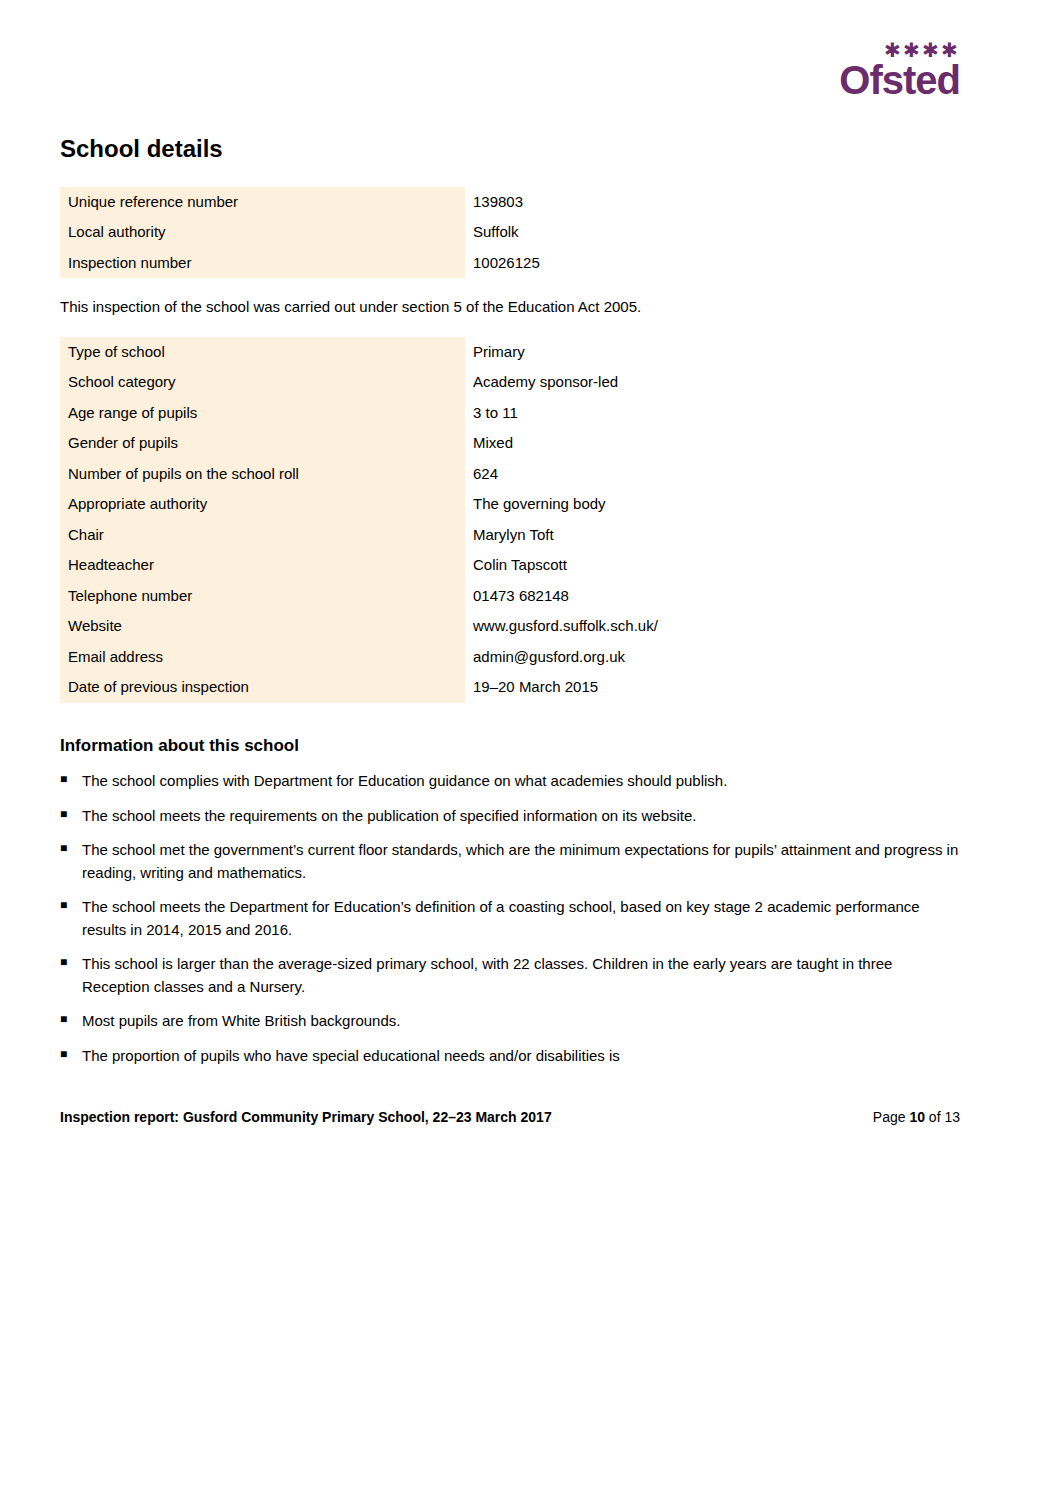✱✱✱✱ Ofsted
School details
| Unique reference number | 139803 |
| Local authority | Suffolk |
| Inspection number | 10026125 |
This inspection of the school was carried out under section 5 of the Education Act 2005.
| Type of school | Primary |
| School category | Academy sponsor-led |
| Age range of pupils | 3 to 11 |
| Gender of pupils | Mixed |
| Number of pupils on the school roll | 624 |
| Appropriate authority | The governing body |
| Chair | Marylyn Toft |
| Headteacher | Colin Tapscott |
| Telephone number | 01473 682148 |
| Website | www.gusford.suffolk.sch.uk/ |
| Email address | admin@gusford.org.uk |
| Date of previous inspection | 19–20 March 2015 |
Information about this school
The school complies with Department for Education guidance on what academies should publish.
The school meets the requirements on the publication of specified information on its website.
The school met the government’s current floor standards, which are the minimum expectations for pupils’ attainment and progress in reading, writing and mathematics.
The school meets the Department for Education’s definition of a coasting school, based on key stage 2 academic performance results in 2014, 2015 and 2016.
This school is larger than the average-sized primary school, with 22 classes. Children in the early years are taught in three Reception classes and a Nursery.
Most pupils are from White British backgrounds.
The proportion of pupils who have special educational needs and/or disabilities is
Inspection report: Gusford Community Primary School, 22–23 March 2017 Page 10 of 13